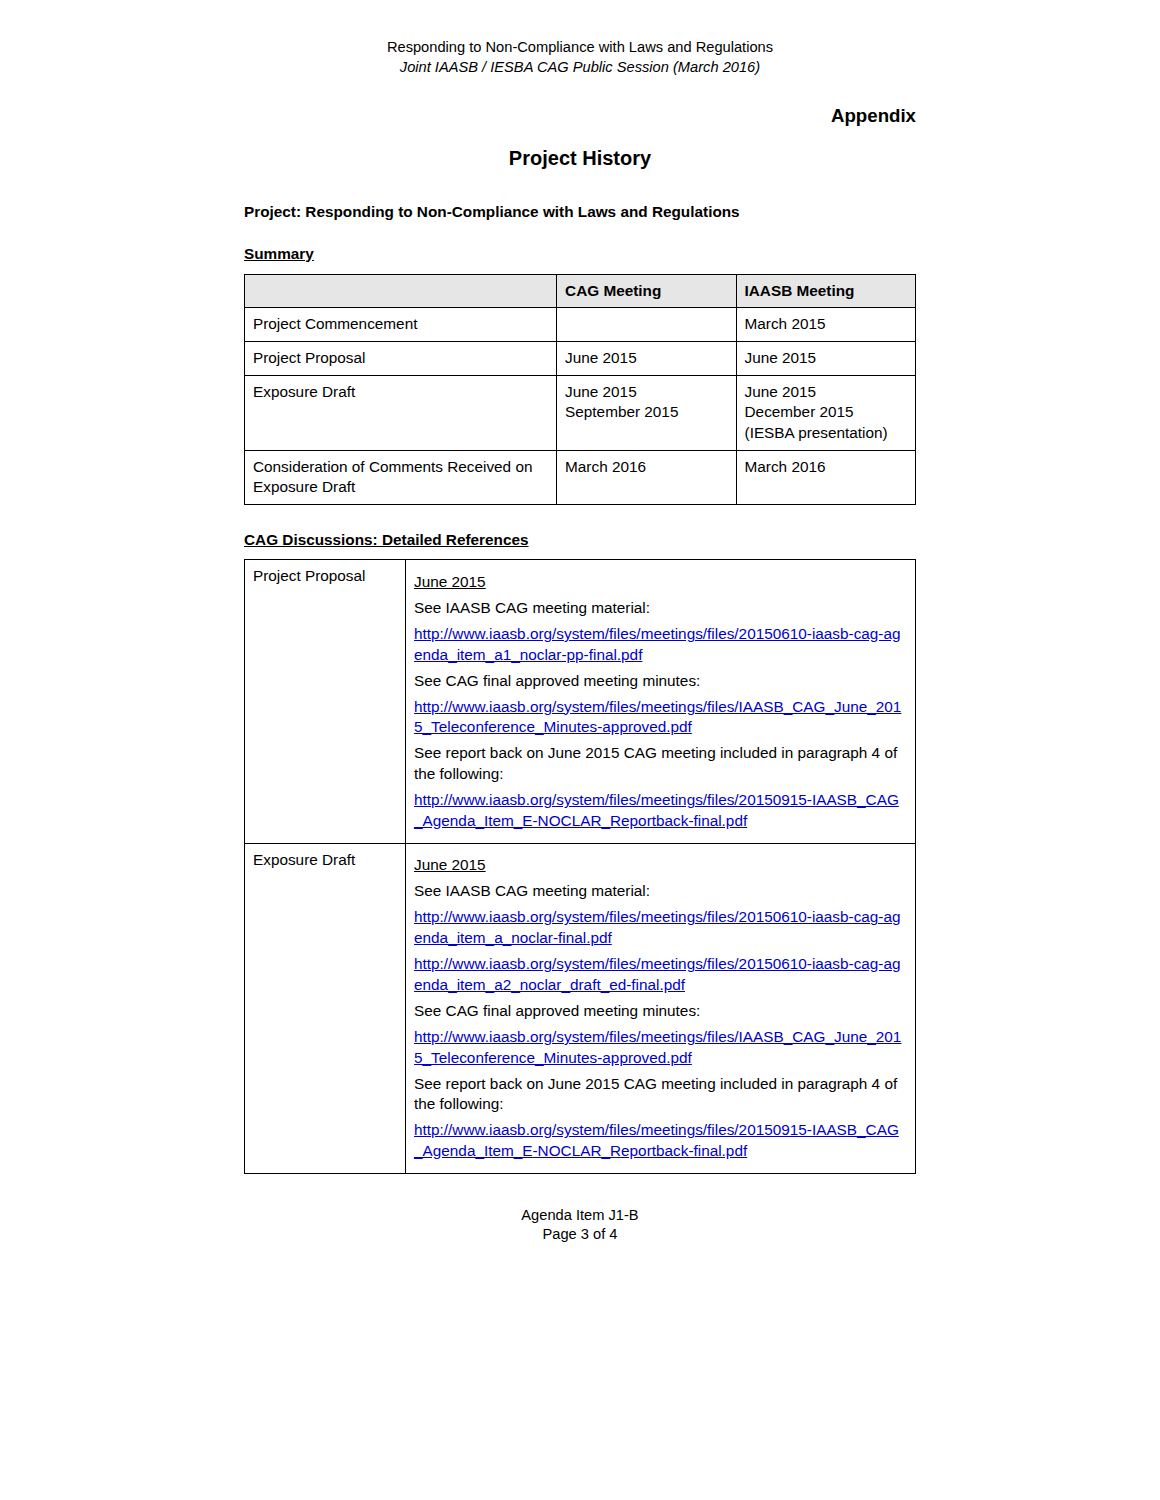Responding to Non-Compliance with Laws and Regulations
Joint IAASB / IESBA CAG Public Session (March 2016)
Appendix
Project History
Project: Responding to Non-Compliance with Laws and Regulations
Summary
| | CAG Meeting | IAASB Meeting |
| --- | --- | --- |
| Project Commencement | | March 2015 |
| Project Proposal | June 2015 | June 2015 |
| Exposure Draft | June 2015 September 2015 | June 2015 December 2015 (IESBA presentation) |
| Consideration of Comments Received on Exposure Draft | March 2016 | March 2016 |
CAG Discussions: Detailed References
| Project Proposal | June 2015 See IAASB CAG meeting material: http://www.iaasb.org/system/files/meetings/files/20150610-iaasb-cag-agenda_item_a1_noclar-pp-final.pdf See CAG final approved meeting minutes: http://www.iaasb.org/system/files/meetings/files/IAASB_CAG_June_2015_Teleconference_Minutes-approved.pdf See report back on June 2015 CAG meeting included in paragraph 4 of the following: http://www.iaasb.org/system/files/meetings/files/20150915-IAASB_CAG_Agenda_Item_E-NOCLAR_Reportback-final.pdf |
| Exposure Draft | June 2015 See IAASB CAG meeting material: http://www.iaasb.org/system/files/meetings/files/20150610-iaasb-cag-agenda_item_a_noclar-final.pdf http://www.iaasb.org/system/files/meetings/files/20150610-iaasb-cag-agenda_item_a2_noclar_draft_ed-final.pdf See CAG final approved meeting minutes: http://www.iaasb.org/system/files/meetings/files/IAASB_CAG_June_2015_Teleconference_Minutes-approved.pdf See report back on June 2015 CAG meeting included in paragraph 4 of the following: http://www.iaasb.org/system/files/meetings/files/20150915-IAASB_CAG_Agenda_Item_E-NOCLAR_Reportback-final.pdf |
Agenda Item J1-B
Page 3 of 4